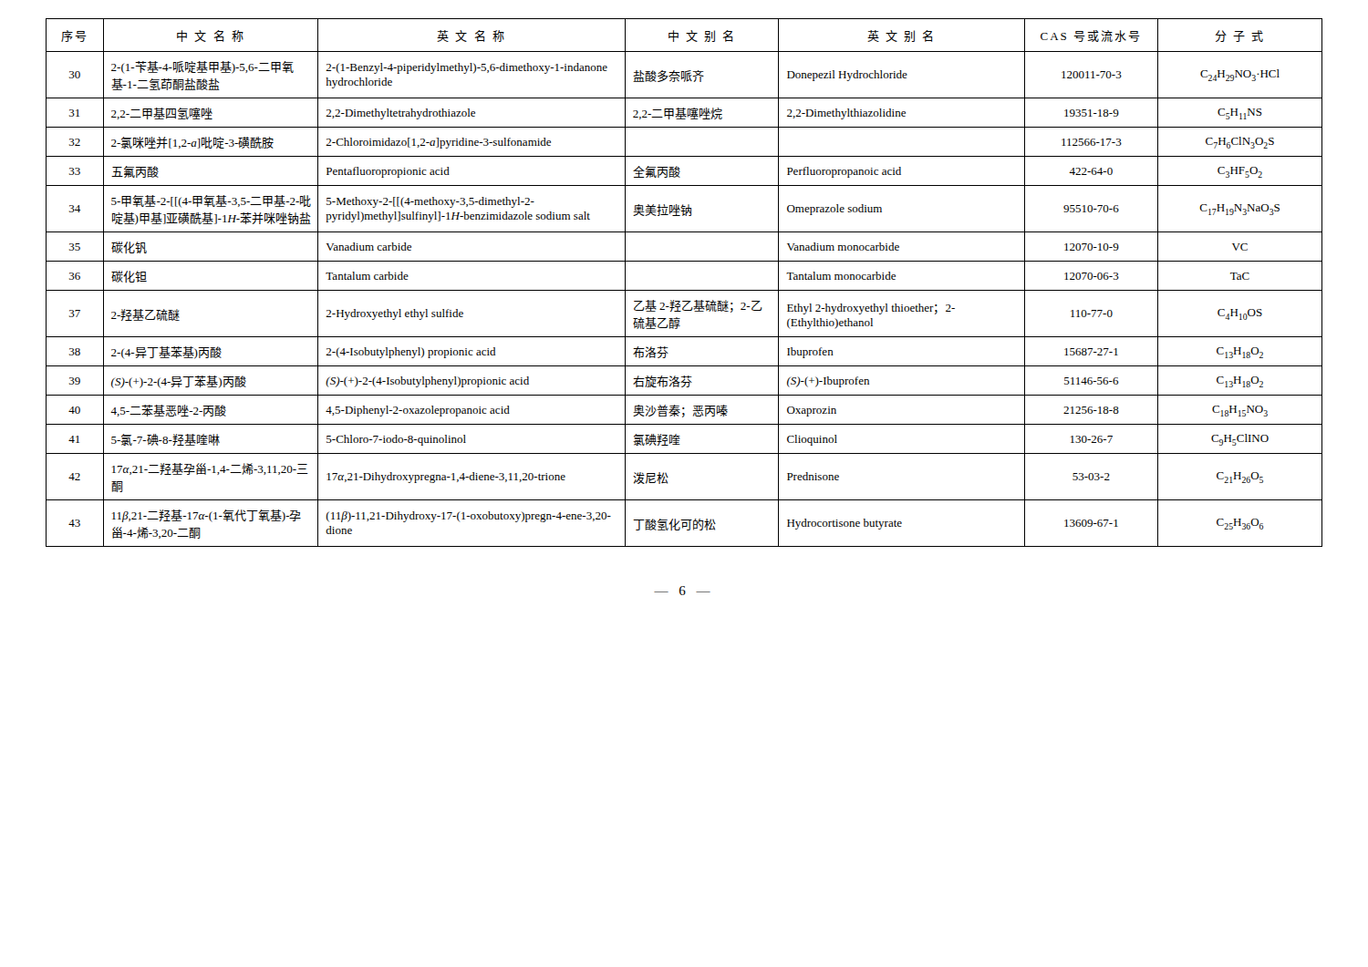| 序号 | 中 文 名 称 | 英 文 名 称 | 中 文 别 名 | 英 文 别 名 | CAS 号或流水号 | 分 子 式 |
| --- | --- | --- | --- | --- | --- | --- |
| 30 | 2-(1-苄基-4-哌啶基甲基)-5,6-二甲氧基-1-二氢茚酮盐酸盐 | 2-(1-Benzyl-4-piperidylmethyl)-5,6-dimethoxy-1-indanone hydrochloride | 盐酸多奈哌齐 | Donepezil Hydrochloride | 120011-70-3 | C 24 H 29 NO 3 ·HCl |
| 31 | 2,2-二甲基四氢噻唑 | 2,2-Dimethyltetrahydrothiazole | 2,2-二甲基噻唑烷 | 2,2-Dimethylthiazolidine | 19351-18-9 | C 5 H 11 NS |
| 32 | 2-氯咪唑并[1,2- a ]吡啶-3-磺酰胺 | 2-Chloroimidazo[1,2- a ]pyridine-3-sulfonamide | | | 112566-17-3 | C 7 H 6 ClN 3 O 2 S |
| 33 | 五氟丙酸 | Pentafluoropropionic acid | 全氟丙酸 | Perfluoropropanoic acid | 422-64-0 | C 3 HF 5 O 2 |
| 34 | 5-甲氧基-2-[[(4-甲氧基-3,5-二甲基-2-吡啶基)甲基]亚磺酰基]-1 H -苯并咪唑钠盐 | 5-Methoxy-2-[[(4-methoxy-3,5-dimethyl-2-pyridyl)methyl]sulfinyl]-1 H -benzimidazole sodium salt | 奥美拉唑钠 | Omeprazole sodium | 95510-70-6 | C 17 H 19 N 3 NaO 3 S |
| 35 | 碳化钒 | Vanadium carbide | | Vanadium monocarbide | 12070-10-9 | VC |
| 36 | 碳化钽 | Tantalum carbide | | Tantalum monocarbide | 12070-06-3 | TaC |
| 37 | 2-羟基乙硫醚 | 2-Hydroxyethyl ethyl sulfide | 乙基 2-羟乙基硫醚；2-乙硫基乙醇 | Ethyl 2-hydroxyethyl thioether；2-(Ethylthio)ethanol | 110-77-0 | C 4 H 10 OS |
| 38 | 2-(4-异丁基苯基)丙酸 | 2-(4-Isobutylphenyl) propionic acid | 布洛芬 | Ibuprofen | 15687-27-1 | C 13 H 18 O 2 |
| 39 | (S) -(+)-2-(4-异丁苯基)丙酸 | (S) -(+)-2-(4-Isobutylphenyl)propionic acid | 右旋布洛芬 | (S) -(+)-Ibuprofen | 51146-56-6 | C 13 H 18 O 2 |
| 40 | 4,5-二苯基恶唑-2-丙酸 | 4,5-Diphenyl-2-oxazolepropanoic acid | 奥沙普秦；恶丙嗪 | Oxaprozin | 21256-18-8 | C 18 H 15 NO 3 |
| 41 | 5-氯-7-碘-8-羟基喹啉 | 5-Chloro-7-iodo-8-quinolinol | 氯碘羟喹 | Clioquinol | 130-26-7 | C 9 H 5 ClINO |
| 42 | 17 α ,21-二羟基孕甾-1,4-二烯-3,11,20-三酮 | 17 α ,21-Dihydroxypregna-1,4-diene-3,11,20-trione | 泼尼松 | Prednisone | 53-03-2 | C 21 H 26 O 5 |
| 43 | 11 β ,21-二羟基-17 α -(1-氧代丁氧基)-孕甾-4-烯-3,20-二酮 | (11 β )-11,21-Dihydroxy-17-(1-oxobutoxy)pregn-4-ene-3,20-dione | 丁酸氢化可的松 | Hydrocortisone butyrate | 13609-67-1 | C 25 H 36 O 6 |
— 6 —